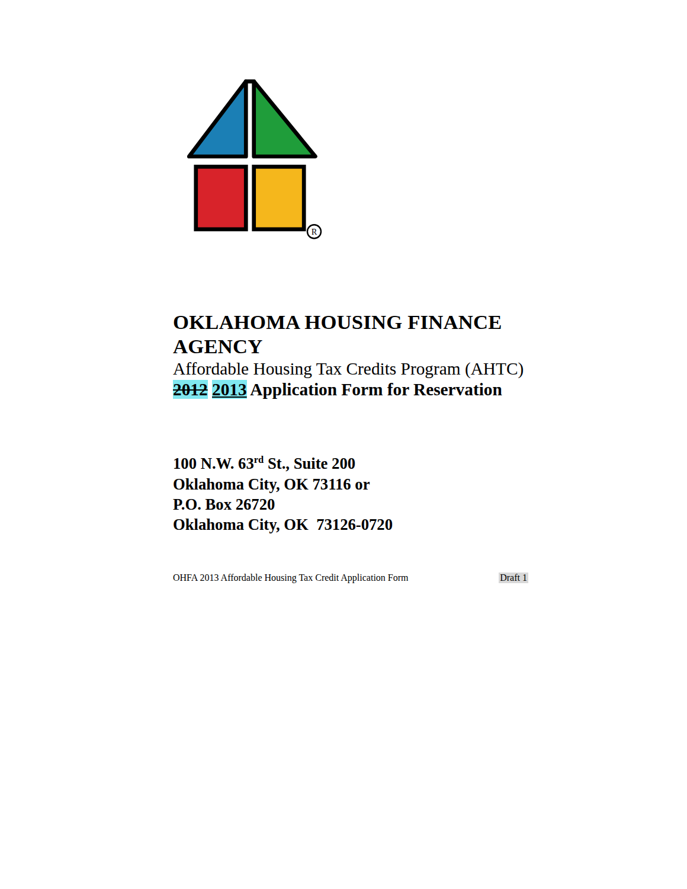R
OKLAHOMA HOUSING FINANCE AGENCY
Affordable Housing Tax Credits Program (AHTC)
2012 2013 Application Form for Reservation
100 N.W. 63rd St., Suite 200
Oklahoma City, OK 73116 or
P.O. Box 26720
Oklahoma City, OK 73126-0720
OHFA 2013 Affordable Housing Tax Credit Application Form Draft 1